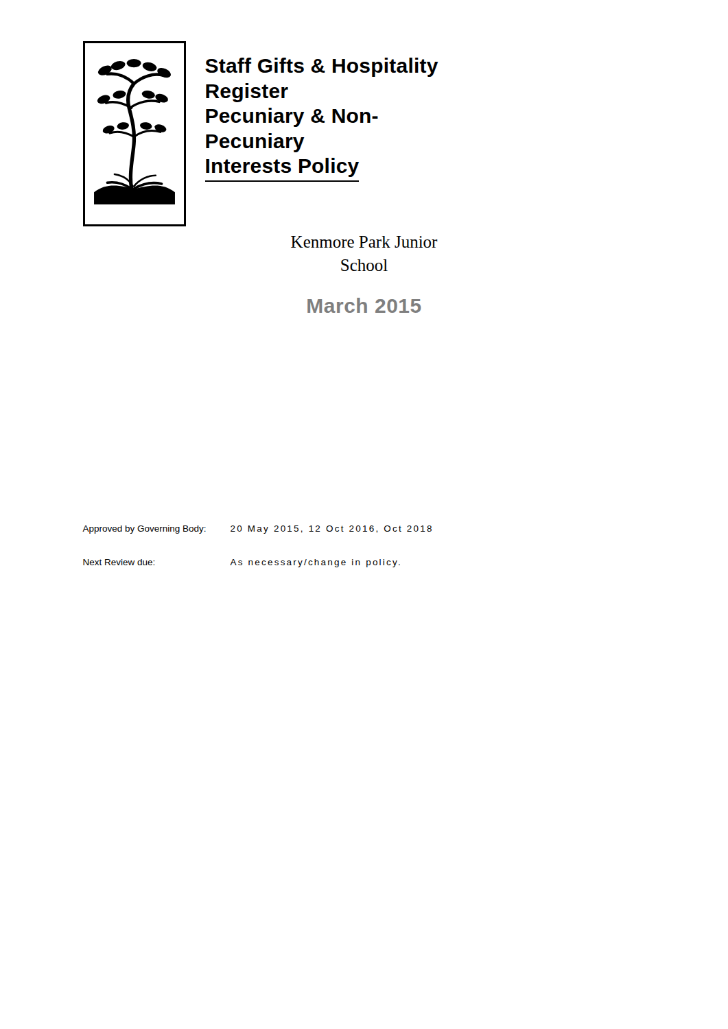Staff Gifts & Hospitality
Register
Pecuniary & Non-
Pecuniary
Interests Policy
Kenmore Park Junior
School
March 2015
Approved by Governing Body: 20 May 2015, 12 Oct 2016, Oct 2018
Next Review due: As necessary/change in policy.